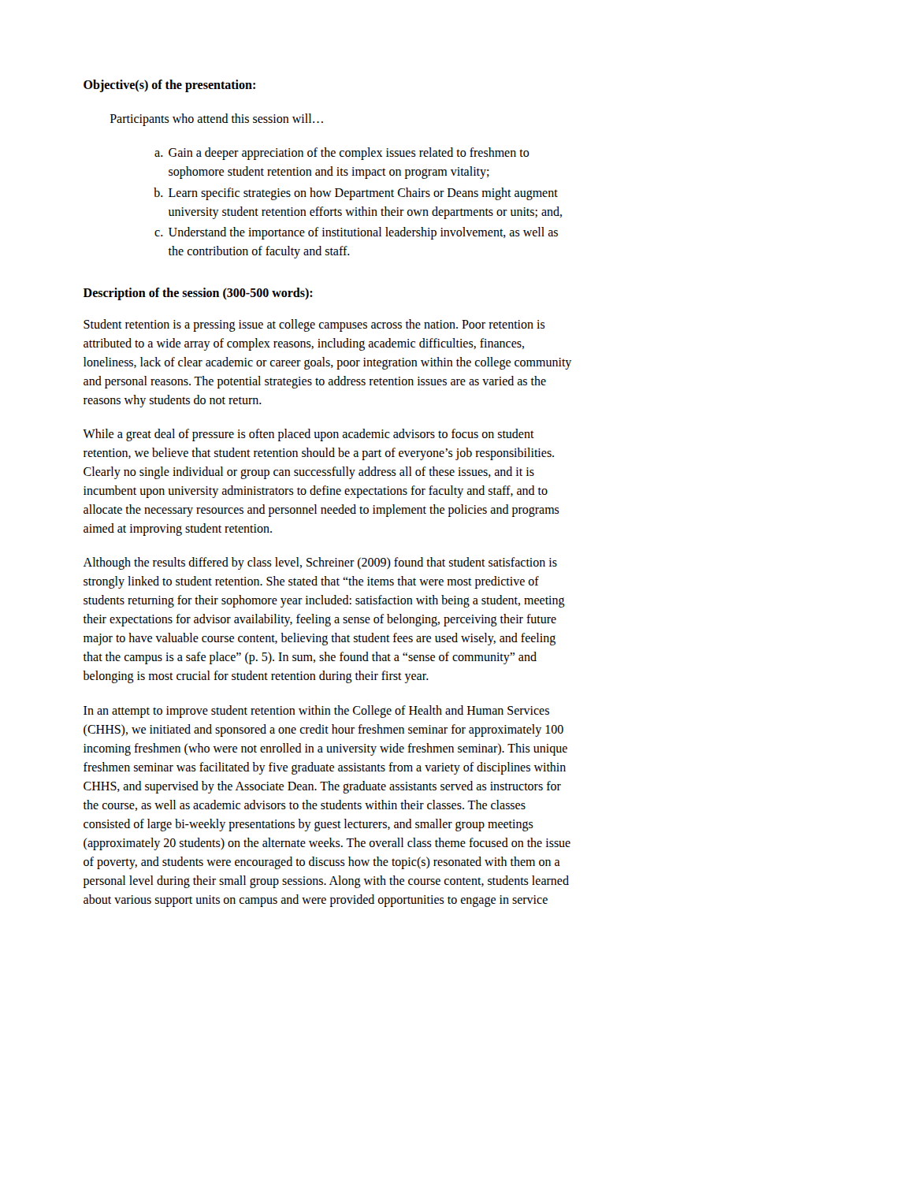Objective(s) of the presentation:
Participants who attend this session will…
Gain a deeper appreciation of the complex issues related to freshmen to sophomore student retention and its impact on program vitality;
Learn specific strategies on how Department Chairs or Deans might augment university student retention efforts within their own departments or units; and,
Understand the importance of institutional leadership involvement, as well as the contribution of faculty and staff.
Description of the session (300-500 words):
Student retention is a pressing issue at college campuses across the nation. Poor retention is attributed to a wide array of complex reasons, including academic difficulties, finances, loneliness, lack of clear academic or career goals, poor integration within the college community and personal reasons. The potential strategies to address retention issues are as varied as the reasons why students do not return.
While a great deal of pressure is often placed upon academic advisors to focus on student retention, we believe that student retention should be a part of everyone’s job responsibilities. Clearly no single individual or group can successfully address all of these issues, and it is incumbent upon university administrators to define expectations for faculty and staff, and to allocate the necessary resources and personnel needed to implement the policies and programs aimed at improving student retention.
Although the results differed by class level, Schreiner (2009) found that student satisfaction is strongly linked to student retention. She stated that “the items that were most predictive of students returning for their sophomore year included: satisfaction with being a student, meeting their expectations for advisor availability, feeling a sense of belonging, perceiving their future major to have valuable course content, believing that student fees are used wisely, and feeling that the campus is a safe place” (p. 5). In sum, she found that a “sense of community” and belonging is most crucial for student retention during their first year.
In an attempt to improve student retention within the College of Health and Human Services (CHHS), we initiated and sponsored a one credit hour freshmen seminar for approximately 100 incoming freshmen (who were not enrolled in a university wide freshmen seminar). This unique freshmen seminar was facilitated by five graduate assistants from a variety of disciplines within CHHS, and supervised by the Associate Dean. The graduate assistants served as instructors for the course, as well as academic advisors to the students within their classes. The classes consisted of large bi-weekly presentations by guest lecturers, and smaller group meetings (approximately 20 students) on the alternate weeks. The overall class theme focused on the issue of poverty, and students were encouraged to discuss how the topic(s) resonated with them on a personal level during their small group sessions. Along with the course content, students learned about various support units on campus and were provided opportunities to engage in service